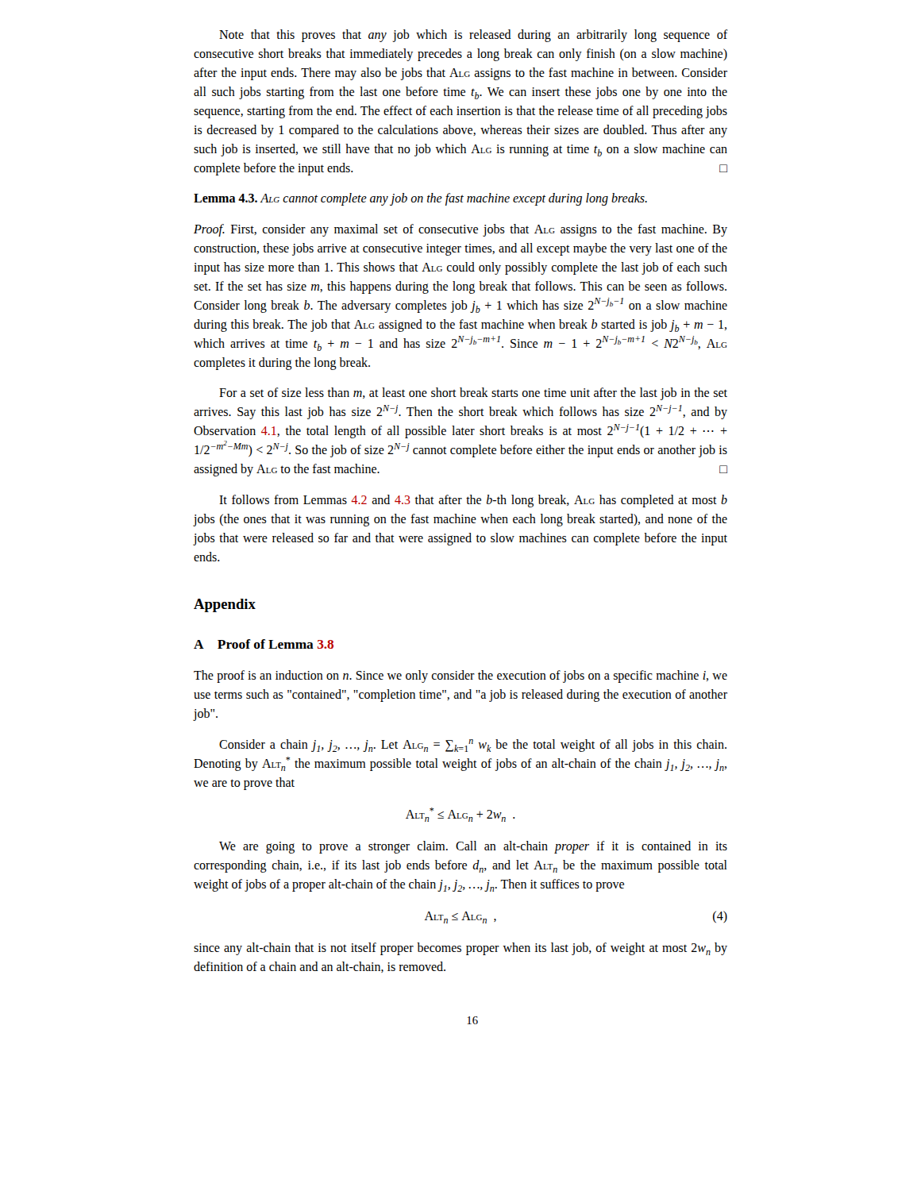Note that this proves that any job which is released during an arbitrarily long sequence of consecutive short breaks that immediately precedes a long break can only finish (on a slow machine) after the input ends. There may also be jobs that Alg assigns to the fast machine in between. Consider all such jobs starting from the last one before time tb. We can insert these jobs one by one into the sequence, starting from the end. The effect of each insertion is that the release time of all preceding jobs is decreased by 1 compared to the calculations above, whereas their sizes are doubled. Thus after any such job is inserted, we still have that no job which Alg is running at time tb on a slow machine can complete before the input ends. □
Lemma 4.3. Alg cannot complete any job on the fast machine except during long breaks.
Proof. First, consider any maximal set of consecutive jobs that Alg assigns to the fast machine. By construction, these jobs arrive at consecutive integer times, and all except maybe the very last one of the input has size more than 1. This shows that Alg could only possibly complete the last job of each such set. If the set has size m, this happens during the long break that follows. This can be seen as follows. Consider long break b. The adversary completes job jb + 1 which has size 2N−jb−1 on a slow machine during this break. The job that Alg assigned to the fast machine when break b started is job jb + m − 1, which arrives at time tb + m − 1 and has size 2N−jb−m+1. Since m − 1 + 2N−jb−m+1 < N2N−jb, Alg completes it during the long break.
For a set of size less than m, at least one short break starts one time unit after the last job in the set arrives. Say this last job has size 2N−j. Then the short break which follows has size 2N−j−1, and by Observation 4.1, the total length of all possible later short breaks is at most 2N−j−1(1 + 1/2 + ⋯ + 1/2−m2−Mm) < 2N−j. So the job of size 2N−j cannot complete before either the input ends or another job is assigned by Alg to the fast machine. □
It follows from Lemmas 4.2 and 4.3 that after the b-th long break, Alg has completed at most b jobs (the ones that it was running on the fast machine when each long break started), and none of the jobs that were released so far and that were assigned to slow machines can complete before the input ends.
Appendix
A Proof of Lemma 3.8
The proof is an induction on n. Since we only consider the execution of jobs on a specific machine i, we use terms such as "contained", "completion time", and "a job is released during the execution of another job".
Consider a chain j1, j2, …, jn. Let Algn = ∑k=1n wk be the total weight of all jobs in this chain. Denoting by Altn* the maximum possible total weight of jobs of an alt-chain of the chain j1, j2, …, jn, we are to prove that
Altn* ≤ Algn + 2wn .
We are going to prove a stronger claim. Call an alt-chain proper if it is contained in its corresponding chain, i.e., if its last job ends before dn, and let Altn be the maximum possible total weight of jobs of a proper alt-chain of the chain j1, j2, …, jn. Then it suffices to prove
Altn ≤ Algn ,(4)
since any alt-chain that is not itself proper becomes proper when its last job, of weight at most 2wn by definition of a chain and an alt-chain, is removed.
16